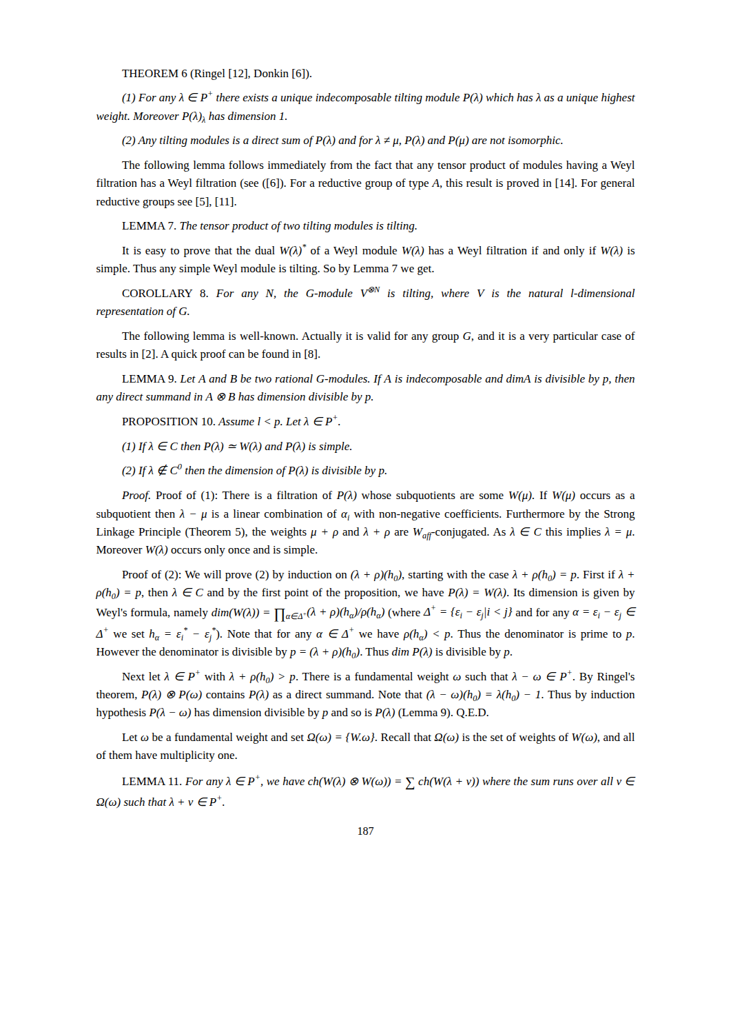THEOREM 6 (Ringel [12], Donkin [6]).
(1) For any λ ∈ P+ there exists a unique indecomposable tilting module P(λ) which has λ as a unique highest weight. Moreover P(λ)λ has dimension 1.
(2) Any tilting modules is a direct sum of P(λ) and for λ ≠ μ, P(λ) and P(μ) are not isomorphic.
The following lemma follows immediately from the fact that any tensor product of modules having a Weyl filtration has a Weyl filtration (see ([6]). For a reductive group of type A, this result is proved in [14]. For general reductive groups see [5], [11].
LEMMA 7. The tensor product of two tilting modules is tilting.
It is easy to prove that the dual W(λ)* of a Weyl module W(λ) has a Weyl filtration if and only if W(λ) is simple. Thus any simple Weyl module is tilting. So by Lemma 7 we get.
COROLLARY 8. For any N, the G-module V⊗N is tilting, where V is the natural l-dimensional representation of G.
The following lemma is well-known. Actually it is valid for any group G, and it is a very particular case of results in [2]. A quick proof can be found in [8].
LEMMA 9. Let A and B be two rational G-modules. If A is indecomposable and dimA is divisible by p, then any direct summand in A ⊗ B has dimension divisible by p.
PROPOSITION 10. Assume l < p. Let λ ∈ P+.
(1) If λ ∈ C then P(λ) ≃ W(λ) and P(λ) is simple.
(2) If λ ∉ C0 then the dimension of P(λ) is divisible by p.
Proof. Proof of (1): There is a filtration of P(λ) whose subquotients are some W(μ). If W(μ) occurs as a subquotient then λ − μ is a linear combination of αi with non-negative coefficients. Furthermore by the Strong Linkage Principle (Theorem 5), the weights μ + ρ and λ + ρ are Waff-conjugated. As λ ∈ C this implies λ = μ. Moreover W(λ) occurs only once and is simple.
Proof of (2): We will prove (2) by induction on (λ + ρ)(h0), starting with the case λ + ρ(h0) = p. First if λ + ρ(h0) = p, then λ ∈ C and by the first point of the proposition, we have P(λ) = W(λ). Its dimension is given by Weyl's formula, namely dim(W(λ)) = ∏α∈Δ+(λ + ρ)(hα)/ρ(hα) (where Δ+ = {εi − εj|i < j} and for any α = εi − εj ∈ Δ+ we set hα = εi* − εj*). Note that for any α ∈ Δ+ we have ρ(hα) < p. Thus the denominator is prime to p. However the denominator is divisible by p = (λ + ρ)(h0). Thus dim P(λ) is divisible by p.
Next let λ ∈ P+ with λ + ρ(h0) > p. There is a fundamental weight ω such that λ − ω ∈ P+. By Ringel's theorem, P(λ) ⊗ P(ω) contains P(λ) as a direct summand. Note that (λ − ω)(h0) = λ(h0) − 1. Thus by induction hypothesis P(λ − ω) has dimension divisible by p and so is P(λ) (Lemma 9). Q.E.D.
Let ω be a fundamental weight and set Ω(ω) = {W.ω}. Recall that Ω(ω) is the set of weights of W(ω), and all of them have multiplicity one.
LEMMA 11. For any λ ∈ P+, we have ch(W(λ) ⊗ W(ω)) = ∑ ch(W(λ + ν)) where the sum runs over all ν ∈ Ω(ω) such that λ + ν ∈ P+.
187